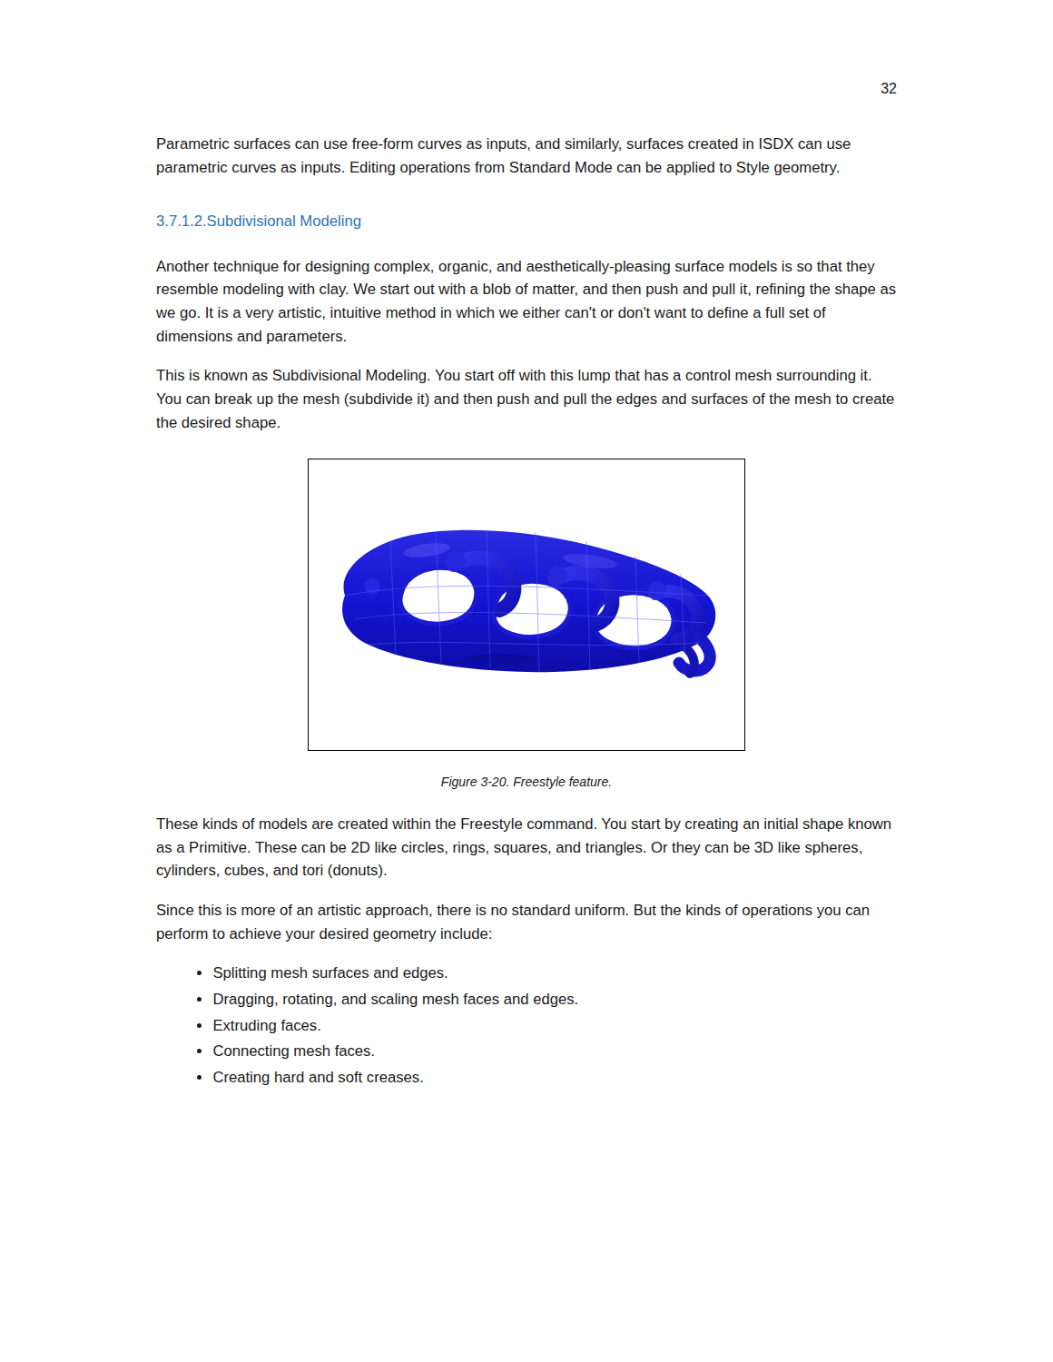32
Parametric surfaces can use free-form curves as inputs, and similarly, surfaces created in ISDX can use parametric curves as inputs. Editing operations from Standard Mode can be applied to Style geometry.
3.7.1.2.Subdivisional Modeling
Another technique for designing complex, organic, and aesthetically-pleasing surface models is so that they resemble modeling with clay. We start out with a blob of matter, and then push and pull it, refining the shape as we go. It is a very artistic, intuitive method in which we either can't or don't want to define a full set of dimensions and parameters.
This is known as Subdivisional Modeling. You start off with this lump that has a control mesh surrounding it. You can break up the mesh (subdivide it) and then push and pull the edges and surfaces of the mesh to create the desired shape.
Figure 3-20. Freestyle feature.
These kinds of models are created within the Freestyle command. You start by creating an initial shape known as a Primitive. These can be 2D like circles, rings, squares, and triangles. Or they can be 3D like spheres, cylinders, cubes, and tori (donuts).
Since this is more of an artistic approach, there is no standard uniform. But the kinds of operations you can perform to achieve your desired geometry include:
Splitting mesh surfaces and edges.
Dragging, rotating, and scaling mesh faces and edges.
Extruding faces.
Connecting mesh faces.
Creating hard and soft creases.